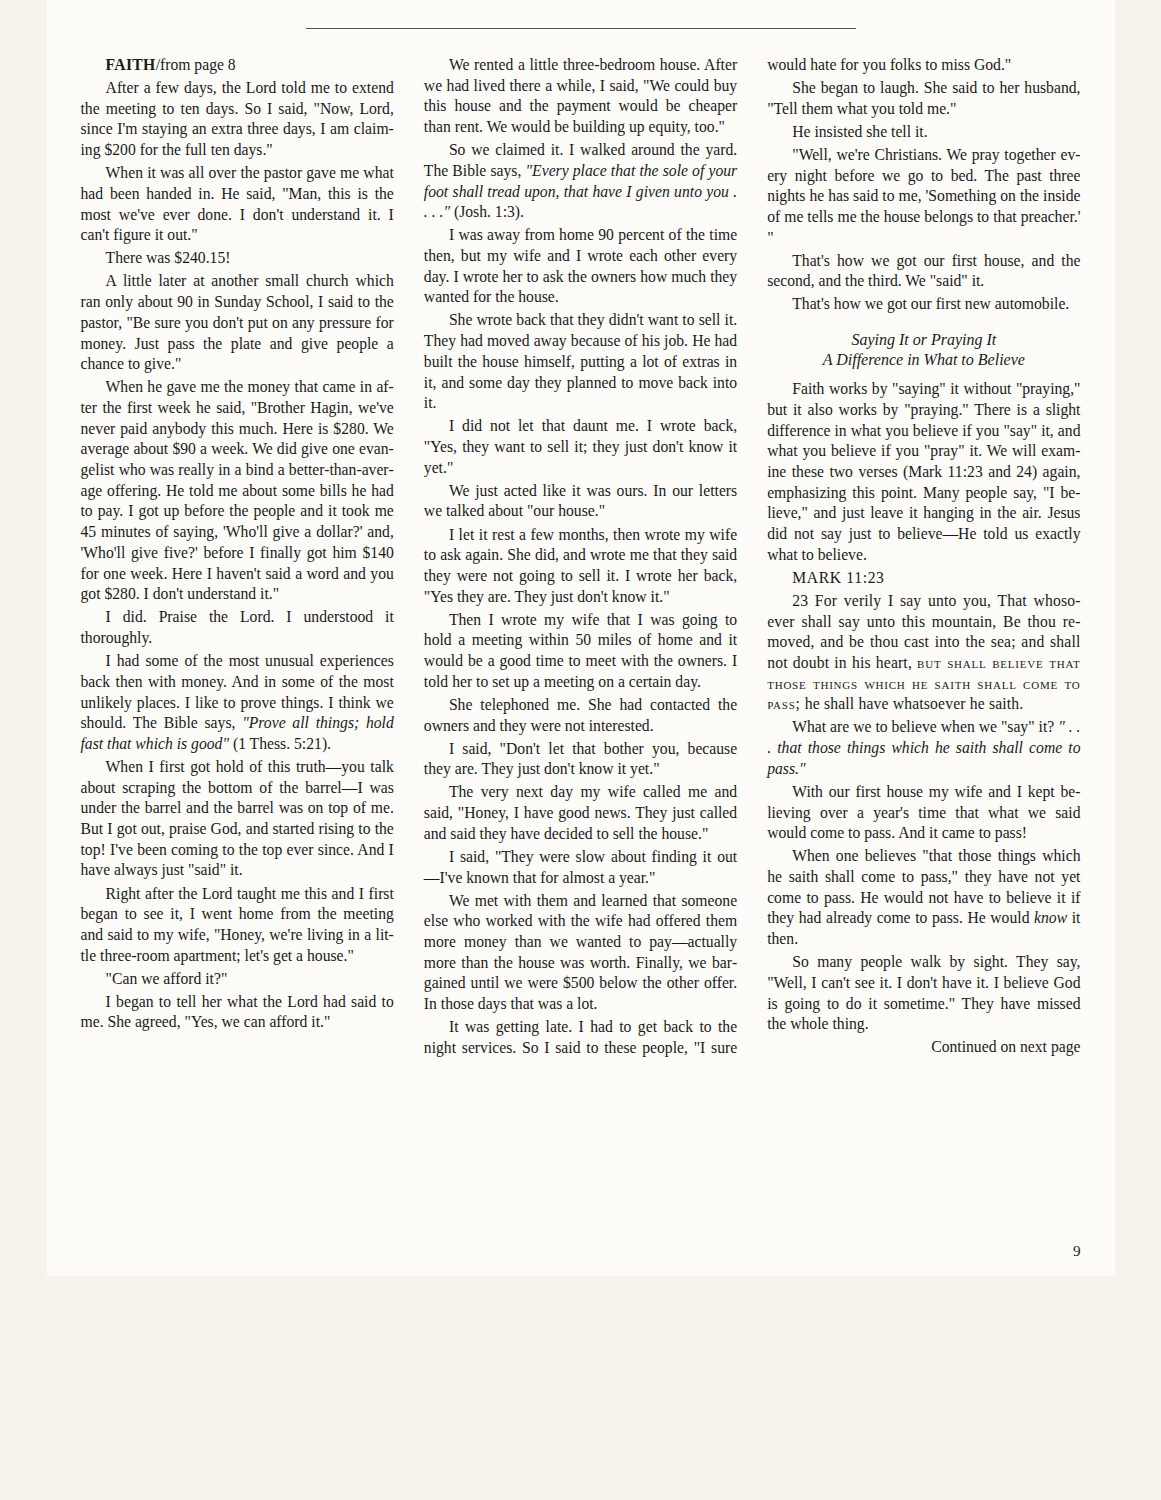FAITH/from page 8
After a few days, the Lord told me to extend the meeting to ten days. So I said, "Now, Lord, since I'm staying an extra three days, I am claiming $200 for the full ten days."
When it was all over the pastor gave me what had been handed in. He said, "Man, this is the most we've ever done. I don't understand it. I can't figure it out."
There was $240.15!
A little later at another small church which ran only about 90 in Sunday School, I said to the pastor, "Be sure you don't put on any pressure for money. Just pass the plate and give people a chance to give."
When he gave me the money that came in after the first week he said, "Brother Hagin, we've never paid anybody this much. Here is $280. We average about $90 a week. We did give one evangelist who was really in a bind a better-than-average offering. He told me about some bills he had to pay. I got up before the people and it took me 45 minutes of saying, 'Who'll give a dollar?' and, 'Who'll give five?' before I finally got him $140 for one week. Here I haven't said a word and you got $280. I don't understand it."
I did. Praise the Lord. I understood it thoroughly.
I had some of the most unusual experiences back then with money. And in some of the most unlikely places. I like to prove things. I think we should. The Bible says, "Prove all things; hold fast that which is good" (1 Thess. 5:21).
When I first got hold of this truth—you talk about scraping the bottom of the barrel—I was under the barrel and the barrel was on top of me. But I got out, praise God, and started rising to the top! I've been coming to the top ever since. And I have always just "said" it.
Right after the Lord taught me this and I first began to see it, I went home from the meeting and said to my wife, "Honey, we're living in a little three-room apartment; let's get a house."
"Can we afford it?"
I began to tell her what the Lord had said to me. She agreed, "Yes, we can afford it."
We rented a little three-bedroom house. After we had lived there a while, I said, "We could buy this house and the payment would be cheaper than rent. We would be building up equity, too."
So we claimed it. I walked around the yard. The Bible says, "Every place that the sole of your foot shall tread upon, that have I given unto you . . . ." (Josh. 1:3).
I was away from home 90 percent of the time then, but my wife and I wrote each other every day. I wrote her to ask the owners how much they wanted for the house.
She wrote back that they didn't want to sell it. They had moved away because of his job. He had built the house himself, putting a lot of extras in it, and some day they planned to move back into it.
I did not let that daunt me. I wrote back, "Yes, they want to sell it; they just don't know it yet."
We just acted like it was ours. In our letters we talked about "our house."
I let it rest a few months, then wrote my wife to ask again. She did, and wrote me that they said they were not going to sell it. I wrote her back, "Yes they are. They just don't know it."
Then I wrote my wife that I was going to hold a meeting within 50 miles of home and it would be a good time to meet with the owners. I told her to set up a meeting on a certain day.
She telephoned me. She had contacted the owners and they were not interested.
I said, "Don't let that bother you, because they are. They just don't know it yet."
The very next day my wife called me and said, "Honey, I have good news. They just called and said they have decided to sell the house."
I said, "They were slow about finding it out—I've known that for almost a year."
We met with them and learned that someone else who worked with the wife had offered them more money than we wanted to pay—actually more than the house was worth. Finally, we bargained until we were $500 below the other offer. In those days that was a lot.
It was getting late. I had to get back to the night services. So I said to these people, "I sure would hate for you folks to miss God."
She began to laugh. She said to her husband, "Tell them what you told me."
He insisted she tell it.
"Well, we're Christians. We pray together every night before we go to bed. The past three nights he has said to me, 'Something on the inside of me tells me the house belongs to that preacher.' "
That's how we got our first house, and the second, and the third. We "said" it.
That's how we got our first new automobile.
Saying It or Praying It
A Difference in What to Believe
Faith works by "saying" it without "praying," but it also works by "praying." There is a slight difference in what you believe if you "say" it, and what you believe if you "pray" it. We will examine these two verses (Mark 11:23 and 24) again, emphasizing this point. Many people say, "I believe," and just leave it hanging in the air. Jesus did not say just to believe—He told us exactly what to believe.
MARK 11:23
23 For verily I say unto you, That whosoever shall say unto this mountain, Be thou removed, and be thou cast into the sea; and shall not doubt in his heart, but shall believe that those things which he saith shall come to pass; he shall have whatsoever he saith.
What are we to believe when we "say" it? " . . . that those things which he saith shall come to pass."
With our first house my wife and I kept believing over a year's time that what we said would come to pass. And it came to pass!
When one believes "that those things which he saith shall come to pass," they have not yet come to pass. He would not have to believe it if they had already come to pass. He would know it then.
So many people walk by sight. They say, "Well, I can't see it. I don't have it. I believe God is going to do it sometime." They have missed the whole thing.
Continued on next page
9